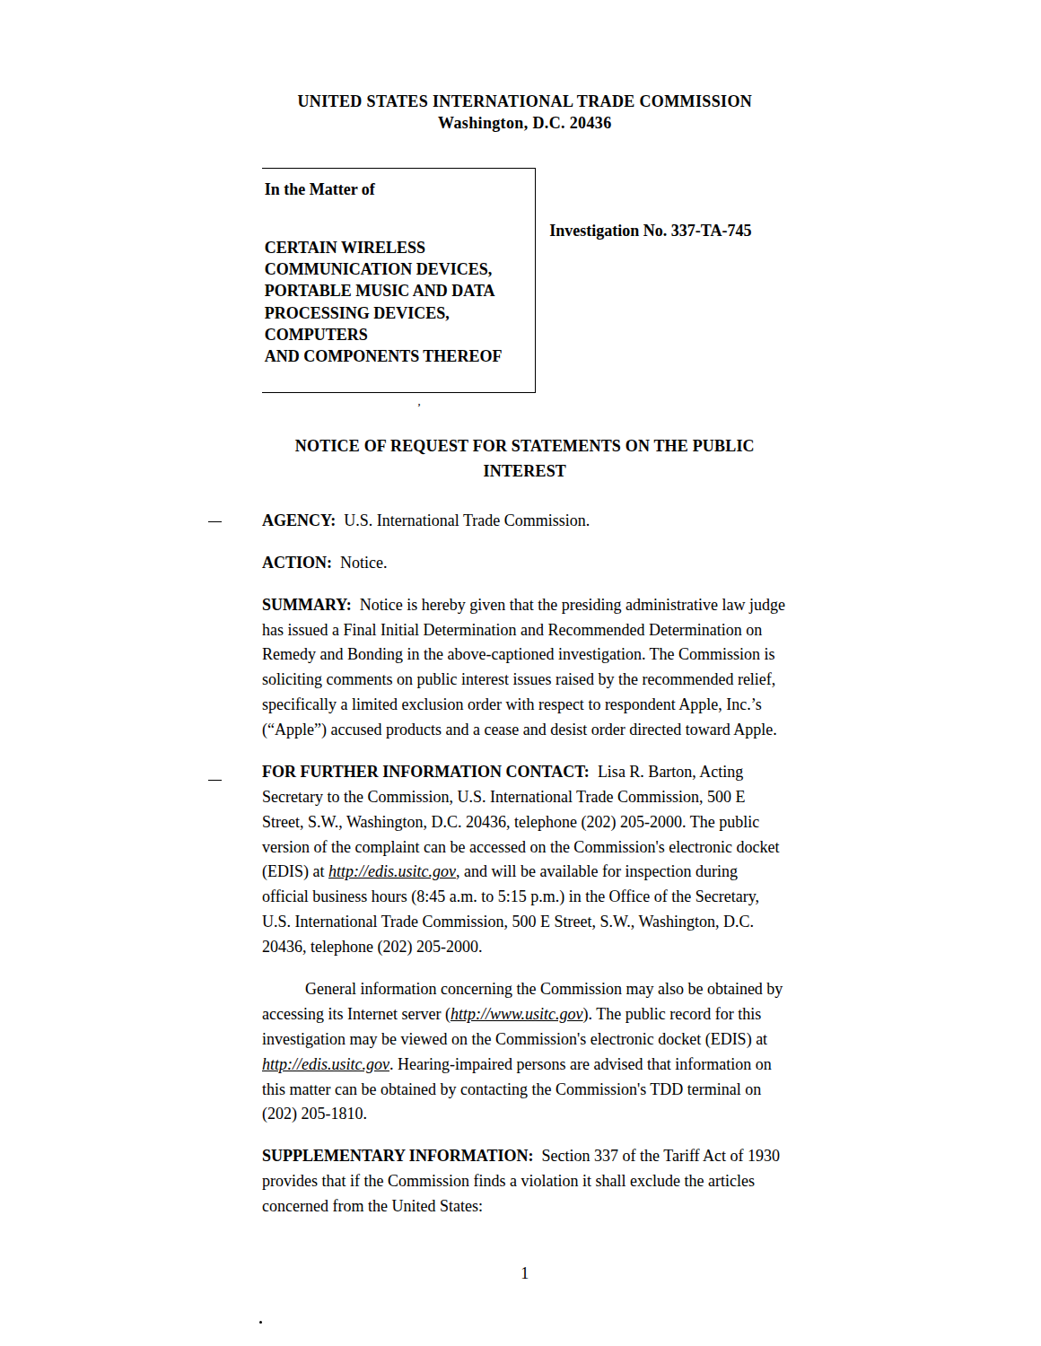UNITED STATES INTERNATIONAL TRADE COMMISSION
Washington, D.C. 20436
| In the Matter of CERTAIN WIRELESS COMMUNICATION DEVICES, PORTABLE MUSIC AND DATA PROCESSING DEVICES, COMPUTERS AND COMPONENTS THEREOF | Investigation No. 337-TA-745 |
NOTICE OF REQUEST FOR STATEMENTS ON THE PUBLIC INTEREST
AGENCY: U.S. International Trade Commission.
ACTION: Notice.
’
SUMMARY: Notice is hereby given that the presiding administrative law judge has issued a Final Initial Determination and Recommended Determination on Remedy and Bonding in the above-captioned investigation. The Commission is soliciting comments on public interest issues raised by the recommended relief, specifically a limited exclusion order with respect to respondent Apple, Inc.’s (“Apple”) accused products and a cease and desist order directed toward Apple.
FOR FURTHER INFORMATION CONTACT: Lisa R. Barton, Acting Secretary to the Commission, U.S. International Trade Commission, 500 E Street, S.W., Washington, D.C. 20436, telephone (202) 205-2000. The public version of the complaint can be accessed on the Commission's electronic docket (EDIS) at http://edis.usitc.gov, and will be available for inspection during official business hours (8:45 a.m. to 5:15 p.m.) in the Office of the Secretary, U.S. International Trade Commission, 500 E Street, S.W., Washington, D.C. 20436, telephone (202) 205-2000.
General information concerning the Commission may also be obtained by accessing its Internet server (http://www.usitc.gov). The public record for this investigation may be viewed on the Commission's electronic docket (EDIS) at http://edis.usitc.gov. Hearing-impaired persons are advised that information on this matter can be obtained by contacting the Commission's TDD terminal on (202) 205-1810.
SUPPLEMENTARY INFORMATION: Section 337 of the Tariff Act of 1930 provides that if the Commission finds a violation it shall exclude the articles concerned from the United States:
1